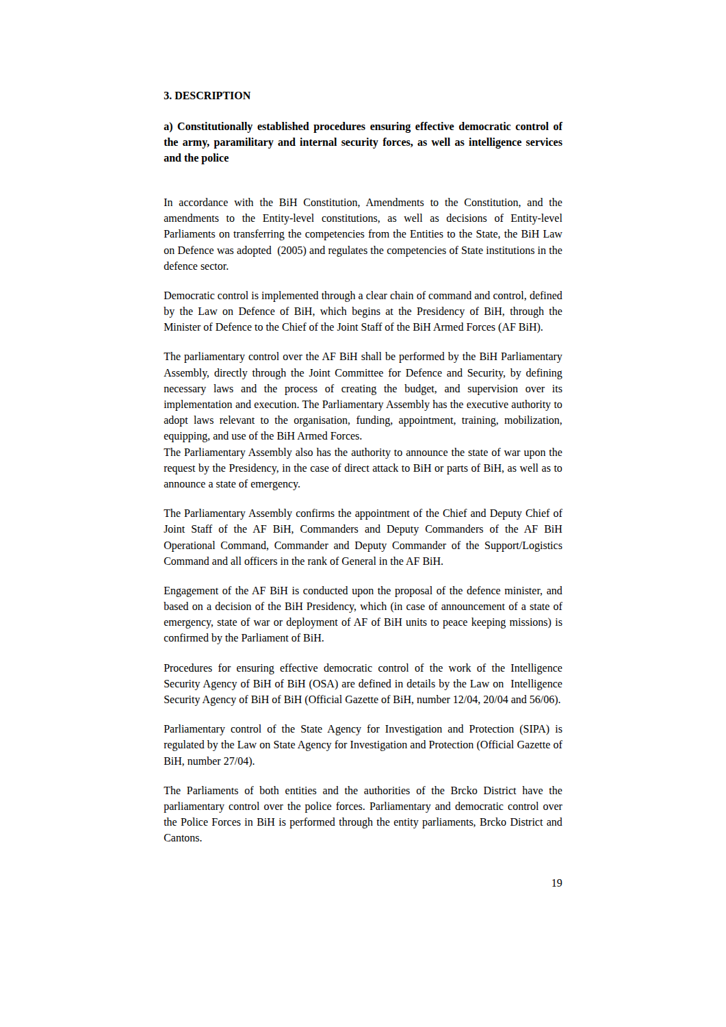3. DESCRIPTION
a) Constitutionally established procedures ensuring effective democratic control of the army, paramilitary and internal security forces, as well as intelligence services and the police
In accordance with the BiH Constitution, Amendments to the Constitution, and the amendments to the Entity-level constitutions, as well as decisions of Entity-level Parliaments on transferring the competencies from the Entities to the State, the BiH Law on Defence was adopted (2005) and regulates the competencies of State institutions in the defence sector.
Democratic control is implemented through a clear chain of command and control, defined by the Law on Defence of BiH, which begins at the Presidency of BiH, through the Minister of Defence to the Chief of the Joint Staff of the BiH Armed Forces (AF BiH).
The parliamentary control over the AF BiH shall be performed by the BiH Parliamentary Assembly, directly through the Joint Committee for Defence and Security, by defining necessary laws and the process of creating the budget, and supervision over its implementation and execution. The Parliamentary Assembly has the executive authority to adopt laws relevant to the organisation, funding, appointment, training, mobilization, equipping, and use of the BiH Armed Forces.
The Parliamentary Assembly also has the authority to announce the state of war upon the request by the Presidency, in the case of direct attack to BiH or parts of BiH, as well as to announce a state of emergency.
The Parliamentary Assembly confirms the appointment of the Chief and Deputy Chief of Joint Staff of the AF BiH, Commanders and Deputy Commanders of the AF BiH Operational Command, Commander and Deputy Commander of the Support/Logistics Command and all officers in the rank of General in the AF BiH.
Engagement of the AF BiH is conducted upon the proposal of the defence minister, and based on a decision of the BiH Presidency, which (in case of announcement of a state of emergency, state of war or deployment of AF of BiH units to peace keeping missions) is confirmed by the Parliament of BiH.
Procedures for ensuring effective democratic control of the work of the Intelligence Security Agency of BiH of BiH (OSA) are defined in details by the Law on Intelligence Security Agency of BiH of BiH (Official Gazette of BiH, number 12/04, 20/04 and 56/06).
Parliamentary control of the State Agency for Investigation and Protection (SIPA) is regulated by the Law on State Agency for Investigation and Protection (Official Gazette of BiH, number 27/04).
The Parliaments of both entities and the authorities of the Brcko District have the parliamentary control over the police forces. Parliamentary and democratic control over the Police Forces in BiH is performed through the entity parliaments, Brcko District and Cantons.
19